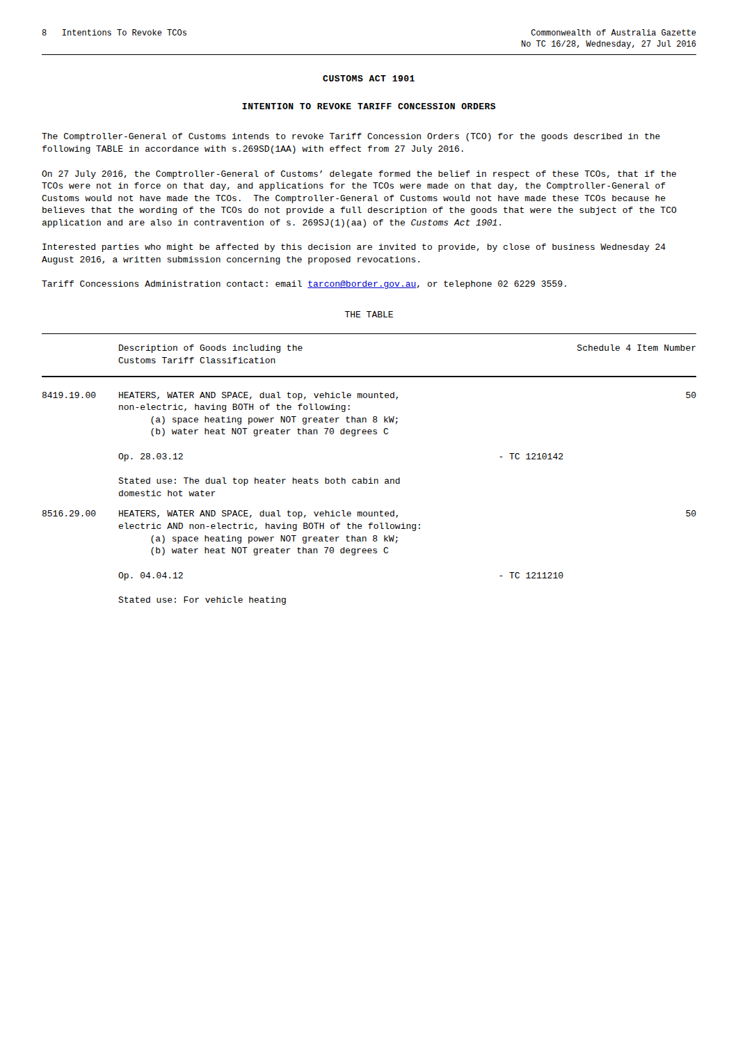8 Intentions To Revoke TCOs
Commonwealth of Australia Gazette
No TC 16/28, Wednesday, 27 Jul 2016
CUSTOMS ACT 1901
INTENTION TO REVOKE TARIFF CONCESSION ORDERS
The Comptroller-General of Customs intends to revoke Tariff Concession Orders (TCO) for the goods described in the following TABLE in accordance with s.269SD(1AA) with effect from 27 July 2016.
On 27 July 2016, the Comptroller-General of Customs’ delegate formed the belief in respect of these TCOs, that if the TCOs were not in force on that day, and applications for the TCOs were made on that day, the Comptroller-General of Customs would not have made the TCOs. The Comptroller-General of Customs would not have made these TCOs because he believes that the wording of the TCOs do not provide a full description of the goods that were the subject of the TCO application and are also in contravention of s. 269SJ(1)(aa) of the Customs Act 1901.
Interested parties who might be affected by this decision are invited to provide, by close of business Wednesday 24 August 2016, a written submission concerning the proposed revocations.
Tariff Concessions Administration contact: email tarcon@border.gov.au, or telephone 02 6229 3559.
THE TABLE
| | Description of Goods including the Customs Tariff Classification | Schedule 4 Item Number |
| 8419.19.00 | HEATERS, WATER AND SPACE, dual top, vehicle mounted, non-electric, having BOTH of the following: (a) space heating power NOT greater than 8 kW; (b) water heat NOT greater than 70 degrees C | 50 |
| | Op. 28.03.12 - TC 1210142 | |
| | Stated use: The dual top heater heats both cabin and domestic hot water | |
| 8516.29.00 | HEATERS, WATER AND SPACE, dual top, vehicle mounted, electric AND non-electric, having BOTH of the following: (a) space heating power NOT greater than 8 kW; (b) water heat NOT greater than 70 degrees C | 50 |
| | Op. 04.04.12 - TC 1211210 | |
| | Stated use: For vehicle heating | |